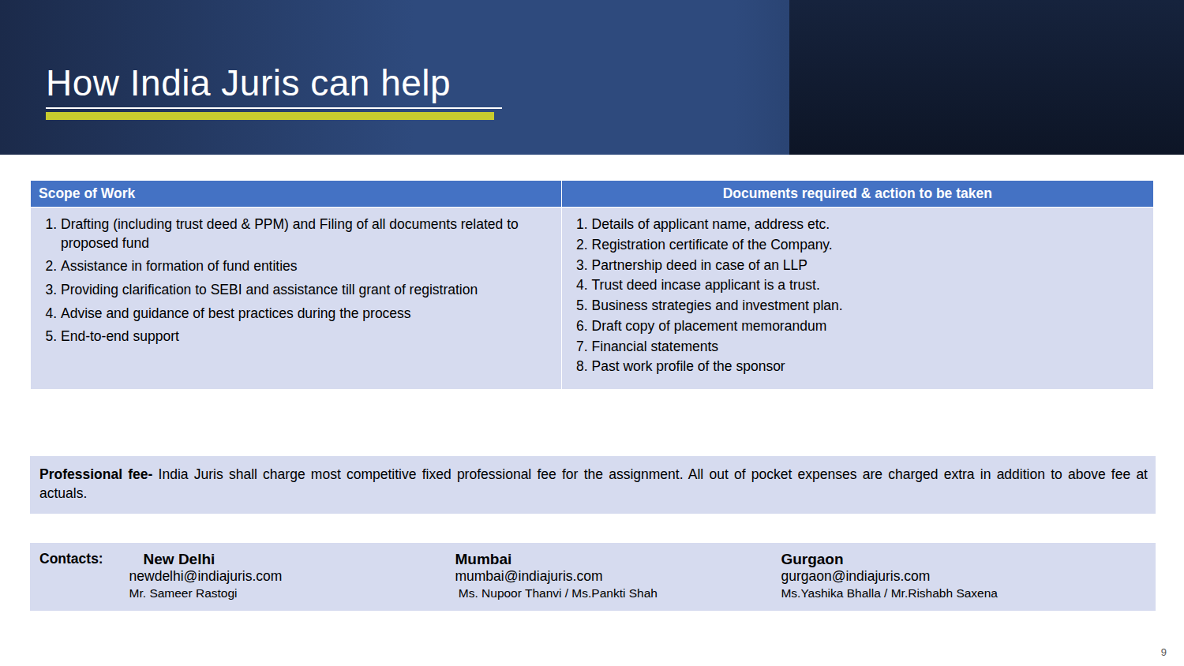How India Juris can help
| Scope of Work | Documents required & action to be taken |
| --- | --- |
| Drafting (including trust deed & PPM) and Filing of all documents related to proposed fund Assistance in formation of fund entities Providing clarification to SEBI and assistance till grant of registration Advise and guidance of best practices during the process End-to-end support | Details of applicant name, address etc. Registration certificate of the Company. Partnership deed in case of an LLP Trust deed incase applicant is a trust. Business strategies and investment plan. Draft copy of placement memorandum Financial statements Past work profile of the sponsor |
Professional fee- India Juris shall charge most competitive fixed professional fee for the assignment. All out of pocket expenses are charged extra in addition to above fee at actuals.
| Contacts: | New Delhi | Mumbai | Gurgaon |
| | newdelhi@indiajuris.com | mumbai@indiajuris.com | gurgaon@indiajuris.com |
| | Mr. Sameer Rastogi | Ms. Nupoor Thanvi / Ms.Pankti Shah | Ms.Yashika Bhalla / Mr.Rishabh Saxena |
9